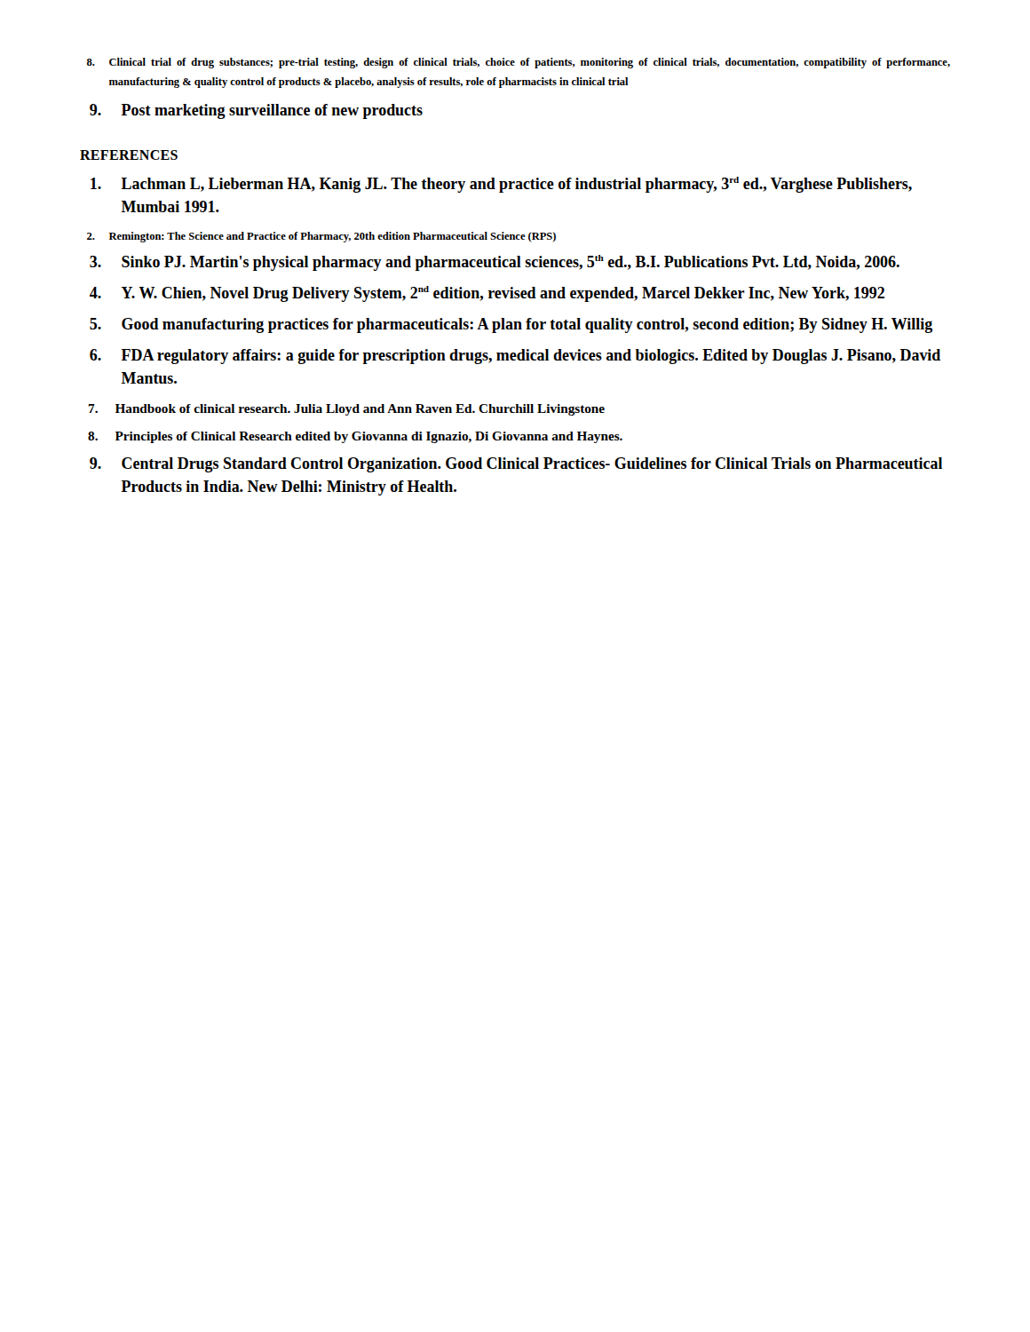Clinical trial of drug substances; pre-trial testing, design of clinical trials, choice of patients, monitoring of clinical trials, documentation, compatibility of performance, manufacturing & quality control of products & placebo, analysis of results, role of pharmacists in clinical trial
Post marketing surveillance of new products
REFERENCES
Lachman L, Lieberman HA, Kanig JL. The theory and practice of industrial pharmacy, 3rd ed., Varghese Publishers, Mumbai 1991.
Remington: The Science and Practice of Pharmacy, 20th edition Pharmaceutical Science (RPS)
Sinko PJ. Martin's physical pharmacy and pharmaceutical sciences, 5th ed., B.I. Publications Pvt. Ltd, Noida, 2006.
Y. W. Chien, Novel Drug Delivery System, 2nd edition, revised and expended, Marcel Dekker Inc, New York, 1992
Good manufacturing practices for pharmaceuticals: A plan for total quality control, second edition; By Sidney H. Willig
FDA regulatory affairs: a guide for prescription drugs, medical devices and biologics. Edited by Douglas J. Pisano, David Mantus.
Handbook of clinical research. Julia Lloyd and Ann Raven Ed. Churchill Livingstone
Principles of Clinical Research edited by Giovanna di Ignazio, Di Giovanna and Haynes.
Central Drugs Standard Control Organization. Good Clinical Practices- Guidelines for Clinical Trials on Pharmaceutical Products in India. New Delhi: Ministry of Health.